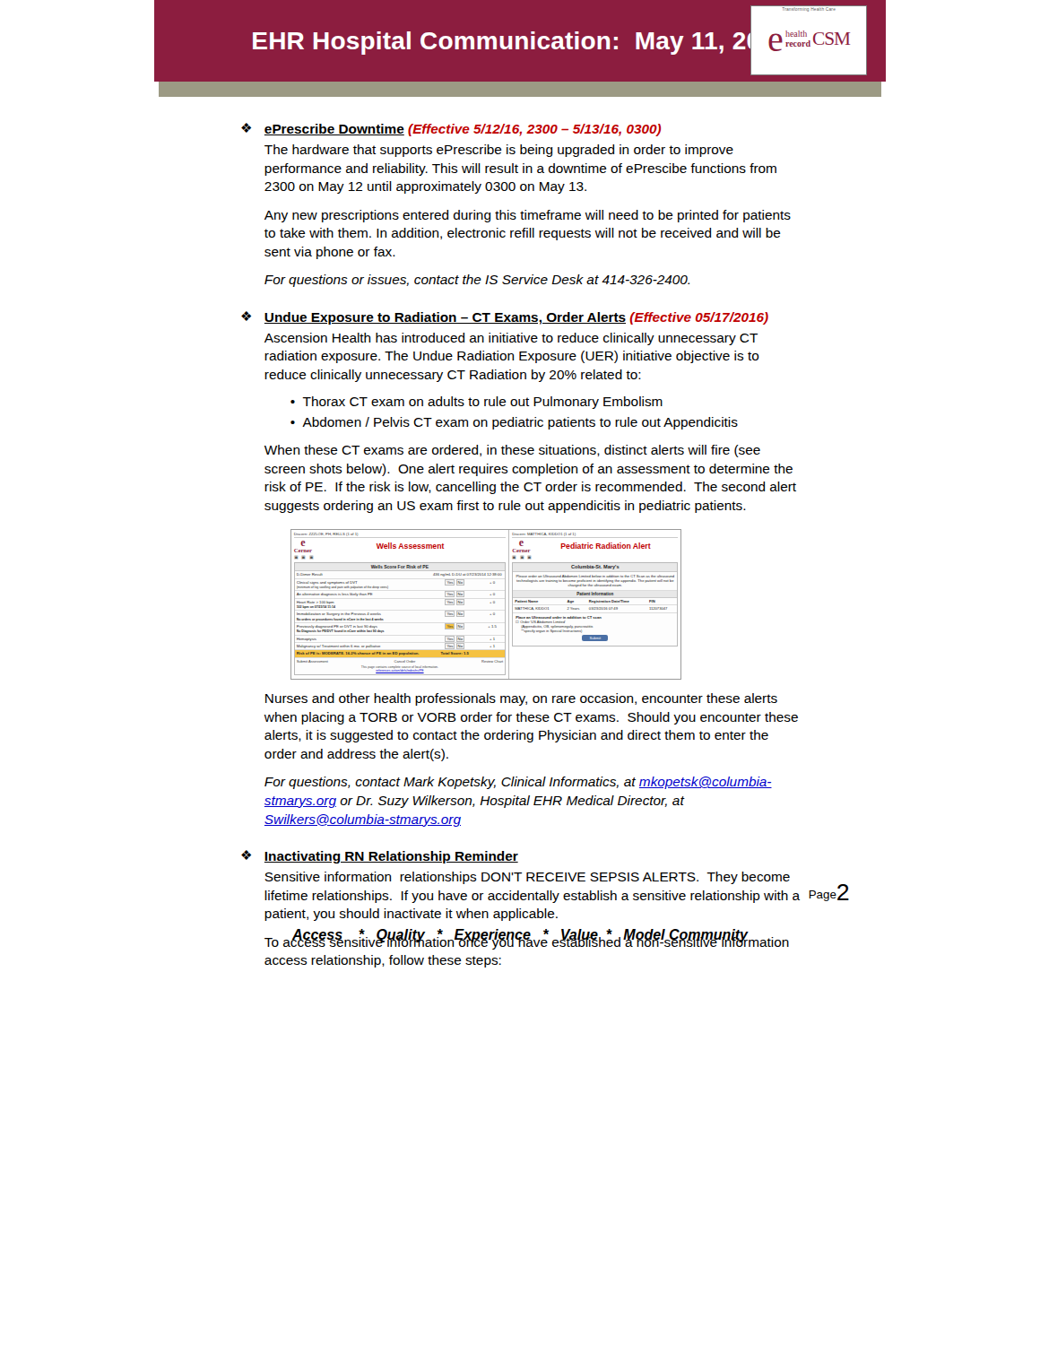EHR Hospital Communication: May 11, 2016
Transforming Health Care
e health
record CSM
ePrescribe Downtime (Effective 5/12/16, 2300 – 5/13/16, 0300)
The hardware that supports ePrescribe is being upgraded in order to improve performance and reliability. This will result in a downtime of ePrescibe functions from 2300 on May 12 until approximately 0300 on May 13.
Any new prescriptions entered during this timeframe will need to be printed for patients to take with them. In addition, electronic refill requests will not be received and will be sent via phone or fax.
For questions or issues, contact the IS Service Desk at 414-326-2400.
Undue Exposure to Radiation – CT Exams, Order Alerts (Effective 05/17/2016)
Ascension Health has introduced an initiative to reduce clinically unnecessary CT radiation exposure. The Undue Radiation Exposure (UER) initiative objective is to reduce clinically unnecessary CT Radiation by 20% related to:
Thorax CT exam on adults to rule out Pulmonary Embolism
Abdomen / Pelvis CT exam on pediatric patients to rule out Appendicitis
When these CT exams are ordered, in these situations, distinct alerts will fire (see screen shots below). One alert requires completion of an assessment to determine the risk of PE. If the risk is low, cancelling the CT order is recommended. The second alert suggests ordering an US exam first to rule out appendicitis in pediatric patients.
Discern: ZZZLOE, PH, RELLS (1 of 1)
e Cerner Wells Assessment
▣ ▣ ▣
Wells Score For Risk of PE
| D-Dimer Result | 436 ng/mL D-DU at 07/23/2014 12:38:00 |
| Clinical signs and symptoms of DVT (minimum of leg swelling and pain with palpation of the deep veins) | Yes No | + 0 |
| An alternative diagnosis is less likely than PE | Yes No | + 0 |
| Heart Rate > 100 bpm 102 bpm on 07/23/14 11:14 | Yes No | + 0 |
| Immobilization or Surgery in the Previous 4 weeks No orders or procedures found in nCare in the last 4 weeks | Yes No | + 0 |
| Previously diagnosed PE or DVT in last 90 days No Diagnosis for PE/DVT found in nCare within last 90 days | Yes No | + 1.5 |
| Hemoptysis | Yes No | + 1 |
| Malignancy w/ Treatment within 6 mo. or palliative | Yes No | + 1 |
| Risk of PE is: MODERATE. 16.2% chance of PE in an ED population. | Total Score: 1.5 | |
Submit Assessment Cancel Order Review Chart
This page contains complete source of local information.
references.action/defs/index/ns/PE
Discern: MATTHICA, KIDDO1 (1 of 1)
e Cerner Pediatric Radiation Alert
▣ ▣ ▣
Columbia-St. Mary's
Please order an Ultrasound Abdomen Limited below in addition to the CT Scan as the ultrasound technologists are training to become proficient in identifying the appendix. The patient will not be charged for the ultrasound exam.
Patient Information
| Patient Name | Age | Registration Date/Time | FIN |
| --- | --- | --- | --- |
| MATTHICA, KIDDO1 | 2 Years | 03/23/2016 07:49 | 112073047 |
Place an Ultrasound order in addition to CT scan
☐ Order 'US Abdomen Limited'
(Appendicitis, OB, splenomegaly, pancreatitis
**specify organ in Special Instructions)
Submit
Nurses and other health professionals may, on rare occasion, encounter these alerts when placing a TORB or VORB order for these CT exams. Should you encounter these alerts, it is suggested to contact the ordering Physician and direct them to enter the order and address the alert(s).
For questions, contact Mark Kopetsky, Clinical Informatics, at mkopetsk@columbia-stmarys.org or Dr. Suzy Wilkerson, Hospital EHR Medical Director, at Swilkers@columbia-stmarys.org
Inactivating RN Relationship Reminder
Sensitive information relationships DON'T RECEIVE SEPSIS ALERTS. They become lifetime relationships. If you have or accidentally establish a sensitive relationship with a patient, you should inactivate it when applicable.
To access sensitive information once you have established a non-sensitive information access relationship, follow these steps:
Page2
Access * Quality * Experience * Value * Model Community